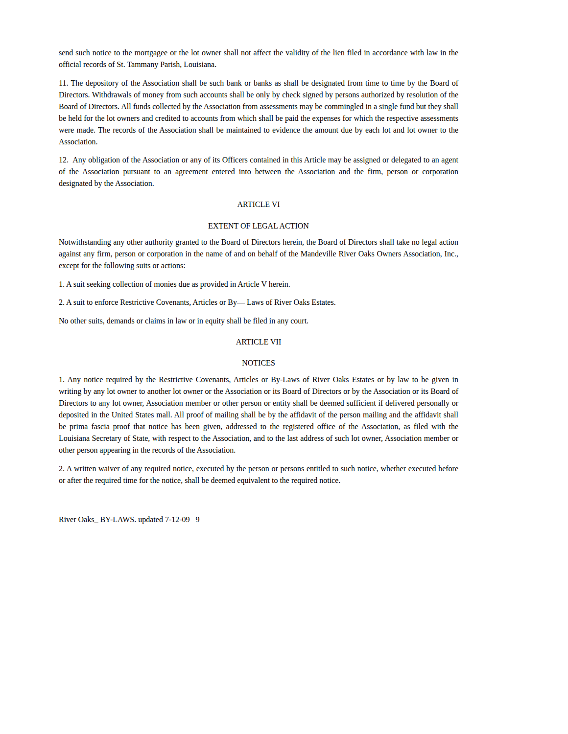send such notice to the mortgagee or the lot owner shall not affect the validity of the lien filed in accordance with law in the official records of St. Tammany Parish, Louisiana.
11. The depository of the Association shall be such bank or banks as shall be designated from time to time by the Board of Directors. Withdrawals of money from such accounts shall be only by check signed by persons authorized by resolution of the Board of Directors. All funds collected by the Association from assessments may be commingled in a single fund but they shall be held for the lot owners and credited to accounts from which shall be paid the expenses for which the respective assessments were made. The records of the Association shall be maintained to evidence the amount due by each lot and lot owner to the Association.
12. Any obligation of the Association or any of its Officers contained in this Article may be assigned or delegated to an agent of the Association pursuant to an agreement entered into between the Association and the firm, person or corporation designated by the Association.
ARTICLE VI
EXTENT OF LEGAL ACTION
Notwithstanding any other authority granted to the Board of Directors herein, the Board of Directors shall take no legal action against any firm, person or corporation in the name of and on behalf of the Mandeville River Oaks Owners Association, Inc., except for the following suits or actions:
1. A suit seeking collection of monies due as provided in Article V herein.
2. A suit to enforce Restrictive Covenants, Articles or By— Laws of River Oaks Estates.
No other suits, demands or claims in law or in equity shall be filed in any court.
ARTICLE VII
NOTICES
1. Any notice required by the Restrictive Covenants, Articles or By-Laws of River Oaks Estates or by law to be given in writing by any lot owner to another lot owner or the Association or its Board of Directors or by the Association or its Board of Directors to any lot owner, Association member or other person or entity shall be deemed sufficient if delivered personally or deposited in the United States mall. All proof of mailing shall be by the affidavit of the person mailing and the affidavit shall be prima fascia proof that notice has been given, addressed to the registered office of the Association, as filed with the Louisiana Secretary of State, with respect to the Association, and to the last address of such lot owner, Association member or other person appearing in the records of the Association.
2. A written waiver of any required notice, executed by the person or persons entitled to such notice, whether executed before or after the required time for the notice, shall be deemed equivalent to the required notice.
River Oaks_ BY-LAWS. updated 7-12-09 9